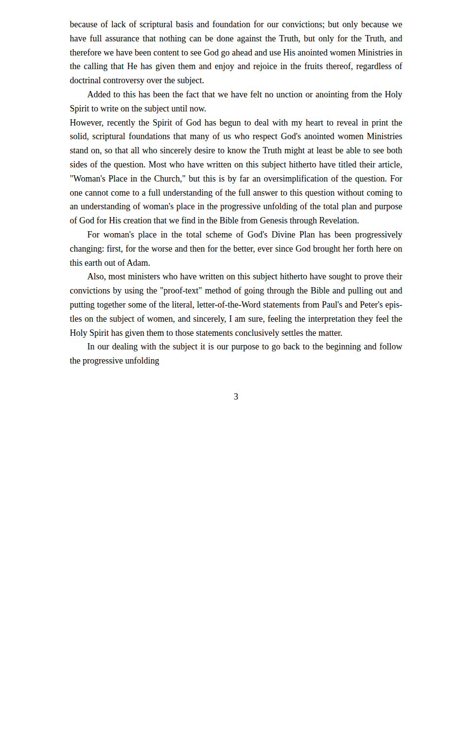because of lack of scriptural basis and foundation for our convictions; but only because we have full assurance that nothing can be done against the Truth, but only for the Truth, and therefore we have been content to see God go ahead and use His anointed women Ministries in the calling that He has given them and enjoy and rejoice in the fruits thereof, regardless of doctrinal controversy over the subject.
Added to this has been the fact that we have felt no unction or anointing from the Holy Spirit to write on the subject until now.
However, recently the Spirit of God has begun to deal with my heart to reveal in print the solid, scriptural foundations that many of us who respect God's anointed women Ministries stand on, so that all who sincerely desire to know the Truth might at least be able to see both sides of the question. Most who have written on this subject hitherto have titled their article, "Woman's Place in the Church," but this is by far an oversimplification of the question. For one cannot come to a full understanding of the full answer to this question without coming to an understanding of woman's place in the progressive unfolding of the total plan and purpose of God for His creation that we find in the Bible from Genesis through Revelation.
For woman's place in the total scheme of God's Divine Plan has been progressively changing: first, for the worse and then for the better, ever since God brought her forth here on this earth out of Adam.
Also, most ministers who have written on this subject hitherto have sought to prove their convictions by using the "proof-text" method of going through the Bible and pulling out and putting together some of the literal, letter-of-the-Word statements from Paul's and Peter's epistles on the subject of women, and sincerely, I am sure, feeling the interpretation they feel the Holy Spirit has given them to those statements conclusively settles the matter.
In our dealing with the subject it is our purpose to go back to the beginning and follow the progressive unfolding
3